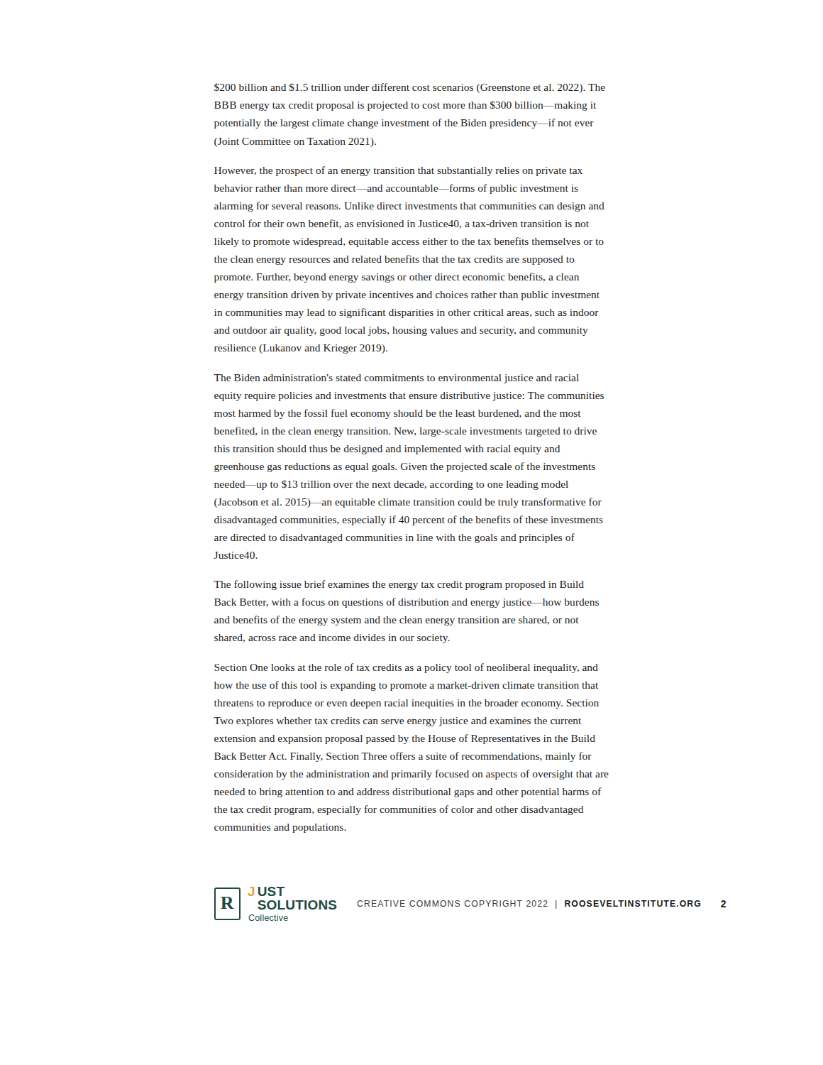$200 billion and $1.5 trillion under different cost scenarios (Greenstone et al. 2022). The BBB energy tax credit proposal is projected to cost more than $300 billion—making it potentially the largest climate change investment of the Biden presidency—if not ever (Joint Committee on Taxation 2021).
However, the prospect of an energy transition that substantially relies on private tax behavior rather than more direct—and accountable—forms of public investment is alarming for several reasons. Unlike direct investments that communities can design and control for their own benefit, as envisioned in Justice40, a tax-driven transition is not likely to promote widespread, equitable access either to the tax benefits themselves or to the clean energy resources and related benefits that the tax credits are supposed to promote. Further, beyond energy savings or other direct economic benefits, a clean energy transition driven by private incentives and choices rather than public investment in communities may lead to significant disparities in other critical areas, such as indoor and outdoor air quality, good local jobs, housing values and security, and community resilience (Lukanov and Krieger 2019).
The Biden administration's stated commitments to environmental justice and racial equity require policies and investments that ensure distributive justice: The communities most harmed by the fossil fuel economy should be the least burdened, and the most benefited, in the clean energy transition. New, large-scale investments targeted to drive this transition should thus be designed and implemented with racial equity and greenhouse gas reductions as equal goals. Given the projected scale of the investments needed—up to $13 trillion over the next decade, according to one leading model (Jacobson et al. 2015)—an equitable climate transition could be truly transformative for disadvantaged communities, especially if 40 percent of the benefits of these investments are directed to disadvantaged communities in line with the goals and principles of Justice40.
The following issue brief examines the energy tax credit program proposed in Build Back Better, with a focus on questions of distribution and energy justice—how burdens and benefits of the energy system and the clean energy transition are shared, or not shared, across race and income divides in our society.
Section One looks at the role of tax credits as a policy tool of neoliberal inequality, and how the use of this tool is expanding to promote a market-driven climate transition that threatens to reproduce or even deepen racial inequities in the broader economy. Section Two explores whether tax credits can serve energy justice and examines the current extension and expansion proposal passed by the House of Representatives in the Build Back Better Act. Finally, Section Three offers a suite of recommendations, mainly for consideration by the administration and primarily focused on aspects of oversight that are needed to bring attention to and address distributional gaps and other potential harms of the tax credit program, especially for communities of color and other disadvantaged communities and populations.
R
JUST SOLUTIONS
Collective
CREATIVE COMMONS COPYRIGHT 2022 | ROOSEVELTINSTITUTE.ORG 2